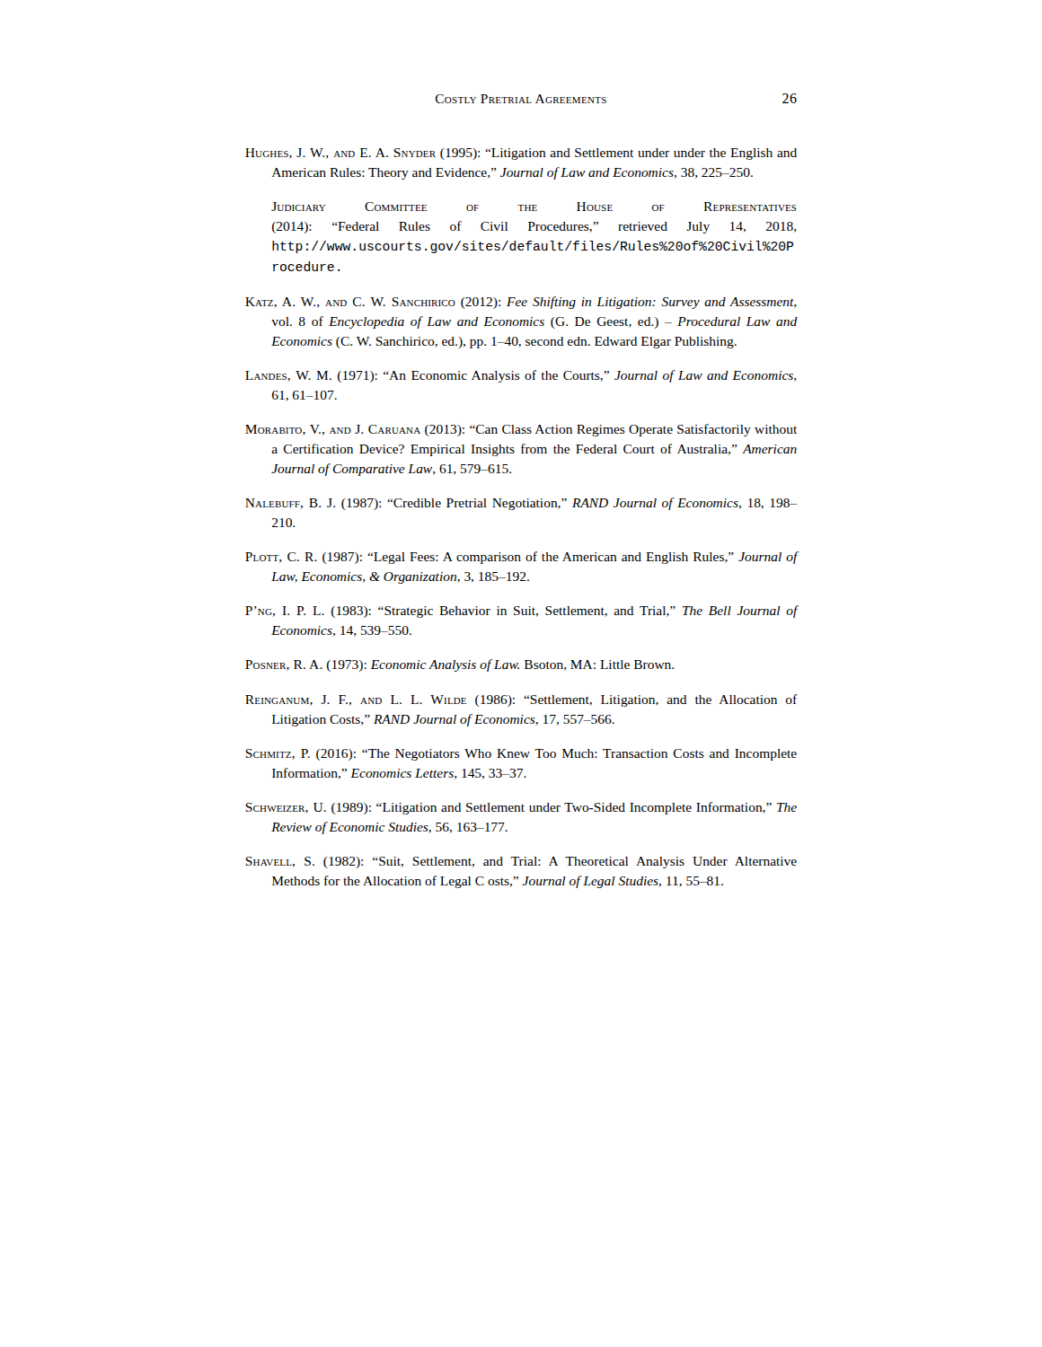Costly Pretrial Agreements 26
Hughes, J. W., and E. A. Snyder (1995): “Litigation and Settlement under under the English and American Rules: Theory and Evidence,” Journal of Law and Economics, 38, 225–250.
Judiciary Committee of the House of Representatives (2014):“Federal Rules of Civil Procedures,”retrieved July 14, 2018, http://www.uscourts.gov/sites/default/files/Rules%20of%20Civil%20Procedure.
Katz, A. W., and C. W. Sanchirico (2012): Fee Shifting in Litigation: Survey and Assessment, vol. 8 of Encyclopedia of Law and Economics (G. De Geest, ed.) – Procedural Law and Economics (C. W. Sanchirico, ed.), pp. 1–40, second edn. Edward Elgar Publishing.
Landes, W. M. (1971): “An Economic Analysis of the Courts,” Journal of Law and Economics, 61, 61–107.
Morabito, V., and J. Caruana (2013): “Can Class Action Regimes Operate Satisfactorily without a Certification Device? Empirical Insights from the Federal Court of Australia,” American Journal of Comparative Law, 61, 579–615.
Nalebuff, B. J. (1987): “Credible Pretrial Negotiation,” RAND Journal of Economics, 18, 198–210.
Plott, C. R. (1987): “Legal Fees: A comparison of the American and English Rules,” Journal of Law, Economics, & Organization, 3, 185–192.
P’ng, I. P. L. (1983): “Strategic Behavior in Suit, Settlement, and Trial,” The Bell Journal of Economics, 14, 539–550.
Posner, R. A. (1973): Economic Analysis of Law. Bsoton, MA: Little Brown.
Reinganum, J. F., and L. L. Wilde (1986): “Settlement, Litigation, and the Allocation of Litigation Costs,” RAND Journal of Economics, 17, 557–566.
Schmitz, P. (2016): “The Negotiators Who Knew Too Much: Transaction Costs and Incomplete Information,” Economics Letters, 145, 33–37.
Schweizer, U. (1989): “Litigation and Settlement under Two-Sided Incomplete Information,” The Review of Economic Studies, 56, 163–177.
Shavell, S. (1982): “Suit, Settlement, and Trial: A Theoretical Analysis Under Alternative Methods for the Allocation of Legal C osts,” Journal of Legal Studies, 11, 55–81.